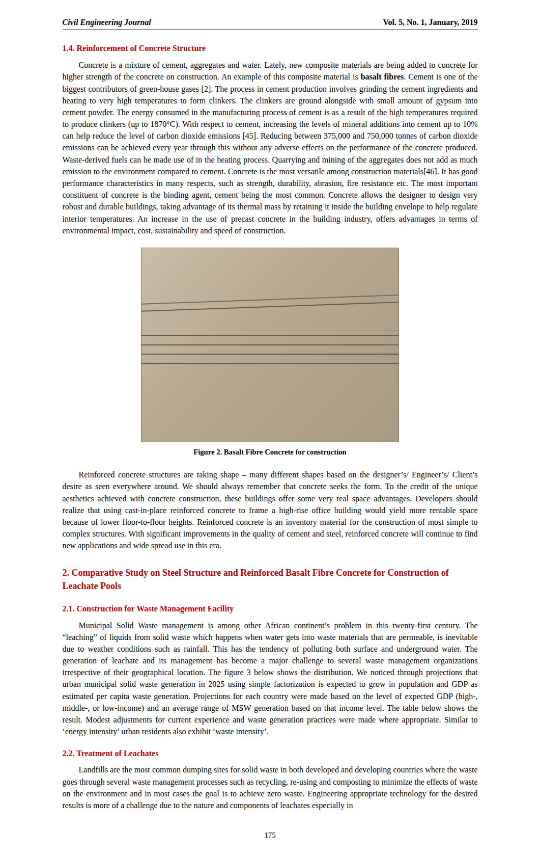Civil Engineering Journal Vol. 5, No. 1, January, 2019
1.4. Reinforcement of Concrete Structure
Concrete is a mixture of cement, aggregates and water. Lately, new composite materials are being added to concrete for higher strength of the concrete on construction. An example of this composite material is basalt fibres. Cement is one of the biggest contributors of green-house gases [2]. The process in cement production involves grinding the cement ingredients and heating to very high temperatures to form clinkers. The clinkers are ground alongside with small amount of gypsum into cement powder. The energy consumed in the manufacturing process of cement is as a result of the high temperatures required to produce clinkers (up to 1870°C). With respect to cement, increasing the levels of mineral additions into cement up to 10% can help reduce the level of carbon dioxide emissions [45]. Reducing between 375,000 and 750,000 tonnes of carbon dioxide emissions can be achieved every year through this without any adverse effects on the performance of the concrete produced. Waste-derived fuels can be made use of in the heating process. Quarrying and mining of the aggregates does not add as much emission to the environment compared to cement. Concrete is the most versatile among construction materials[46]. It has good performance characteristics in many respects, such as strength, durability, abrasion, fire resistance etc. The most important constituent of concrete is the binding agent, cement being the most common. Concrete allows the designer to design very robust and durable buildings, taking advantage of its thermal mass by retaining it inside the building envelope to help regulate interior temperatures. An increase in the use of precast concrete in the building industry, offers advantages in terms of environmental impact, cost, sustainability and speed of construction.
Figure 2. Basalt Fibre Concrete for construction
Reinforced concrete structures are taking shape – many different shapes based on the designer’s/ Engineer’s/ Client’s desire as seen everywhere around. We should always remember that concrete seeks the form. To the credit of the unique aesthetics achieved with concrete construction, these buildings offer some very real space advantages. Developers should realize that using cast-in-place reinforced concrete to frame a high-rise office building would yield more rentable space because of lower floor-to-floor heights. Reinforced concrete is an inventory material for the construction of most simple to complex structures. With significant improvements in the quality of cement and steel, reinforced concrete will continue to find new applications and wide spread use in this era.
2. Comparative Study on Steel Structure and Reinforced Basalt Fibre Concrete for Construction of Leachate Pools
2.1. Construction for Waste Management Facility
Municipal Solid Waste management is among other African continent’s problem in this twenty-first century. The “leaching” of liquids from solid waste which happens when water gets into waste materials that are permeable, is inevitable due to weather conditions such as rainfall. This has the tendency of polluting both surface and underground water. The generation of leachate and its management has become a major challenge to several waste management organizations irrespective of their geographical location. The figure 3 below shows the distribution. We noticed through projections that urban municipal solid waste generation in 2025 using simple factorization is expected to grow in population and GDP as estimated per capita waste generation. Projections for each country were made based on the level of expected GDP (high-, middle-, or low-income) and an average range of MSW generation based on that income level. The table below shows the result. Modest adjustments for current experience and waste generation practices were made where appropriate. Similar to ‘energy intensity’ urban residents also exhibit ‘waste intensity’.
2.2. Treatment of Leachates
Landfills are the most common dumping sites for solid waste in both developed and developing countries where the waste goes through several waste management processes such as recycling, re-using and composting to minimize the effects of waste on the environment and in most cases the goal is to achieve zero waste. Engineering appropriate technology for the desired results is more of a challenge due to the nature and components of leachates especially in
175